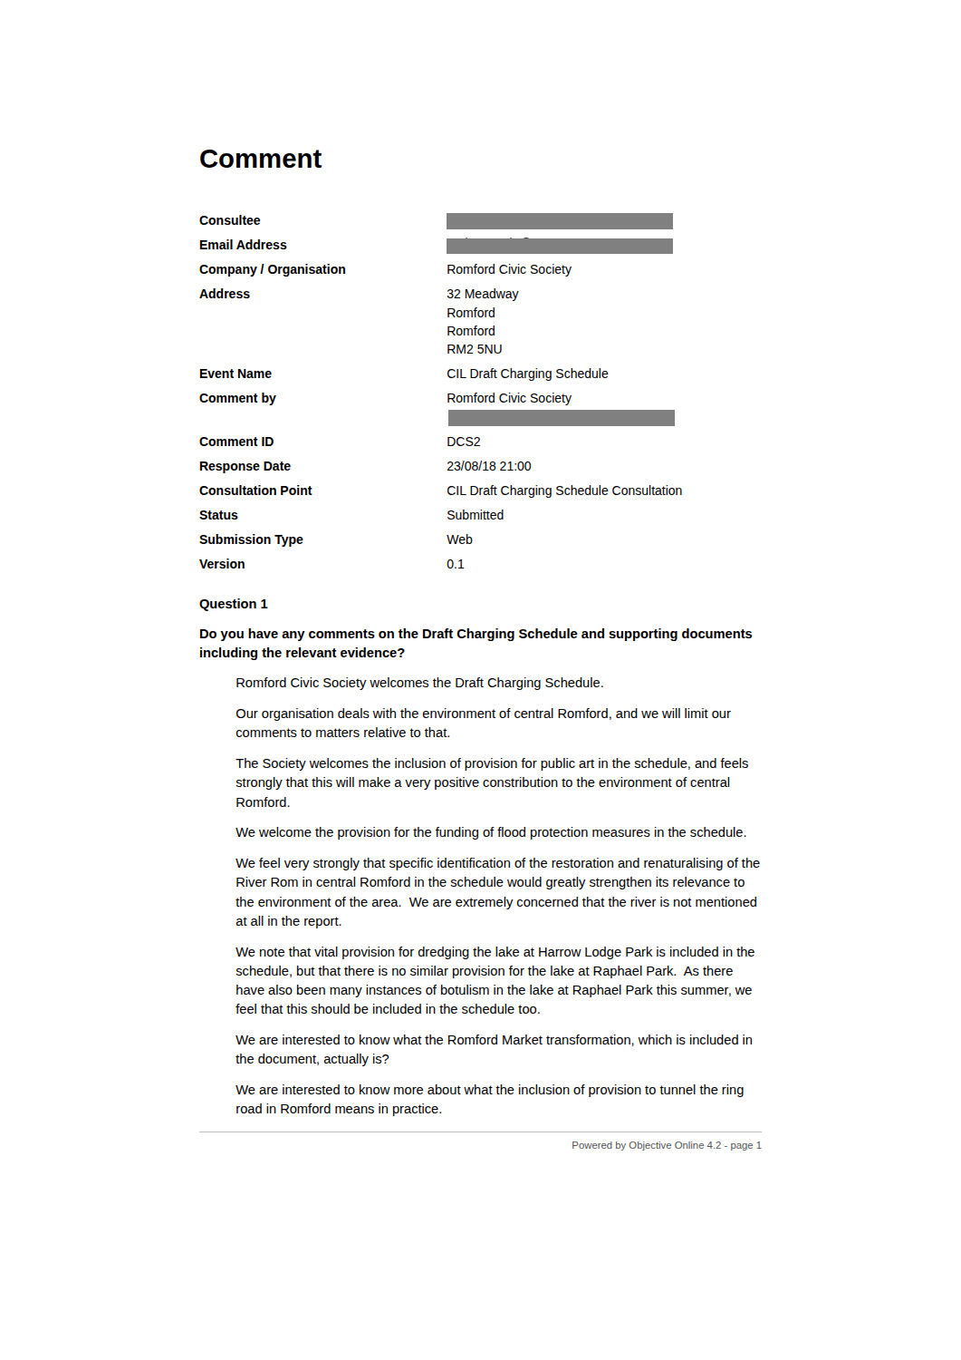Comment
| Consultee | |
| Email Address | andrewcurtin@4post.net |
| Company / Organisation | Romford Civic Society |
| Address | 32 Meadway Romford Romford RM2 5NU |
| Event Name | CIL Draft Charging Schedule |
| Comment by | Romford Civic Society |
| Comment ID | DCS2 |
| Response Date | 23/08/18 21:00 |
| Consultation Point | CIL Draft Charging Schedule Consultation |
| Status | Submitted |
| Submission Type | Web |
| Version | 0.1 |
Question 1
Do you have any comments on the Draft Charging Schedule and supporting documents including the relevant evidence?
Romford Civic Society welcomes the Draft Charging Schedule.
Our organisation deals with the environment of central Romford, and we will limit our comments to matters relative to that.
The Society welcomes the inclusion of provision for public art in the schedule, and feels strongly that this will make a very positive constribution to the environment of central Romford.
We welcome the provision for the funding of flood protection measures in the schedule.
We feel very strongly that specific identification of the restoration and renaturalising of the River Rom in central Romford in the schedule would greatly strengthen its relevance to the environment of the area. We are extremely concerned that the river is not mentioned at all in the report.
We note that vital provision for dredging the lake at Harrow Lodge Park is included in the schedule, but that there is no similar provision for the lake at Raphael Park. As there have also been many instances of botulism in the lake at Raphael Park this summer, we feel that this should be included in the schedule too.
We are interested to know what the Romford Market transformation, which is included in the document, actually is?
We are interested to know more about what the inclusion of provision to tunnel the ring road in Romford means in practice.
Powered by Objective Online 4.2 - page 1